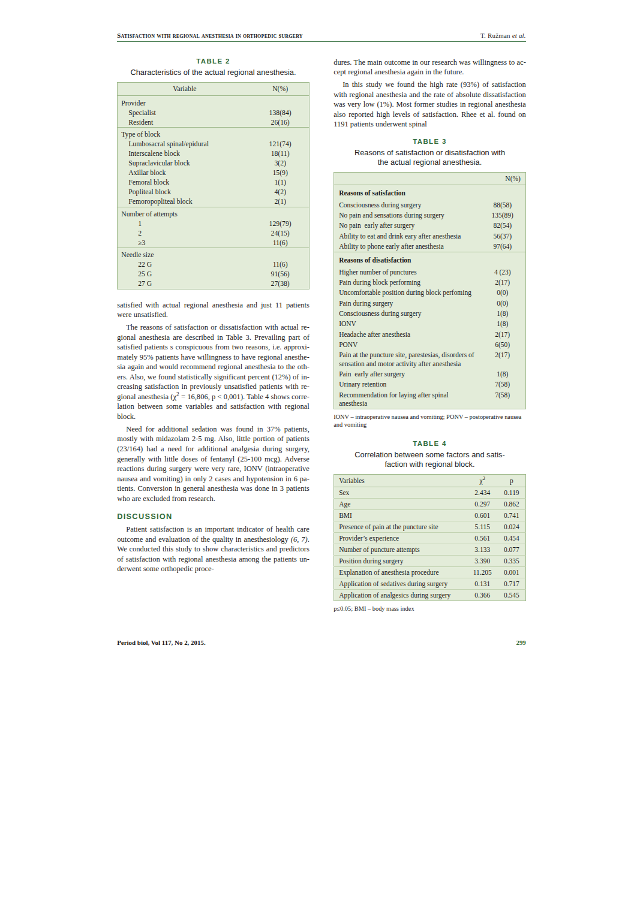Satisfaction with regional anesthesia in orthopedic surgery
T. Ružman et al.
TABLE 2
Characteristics of the actual regional anesthesia.
| Variable | N(%) |
| --- | --- |
| Provider | |
| Specialist | 138(84) |
| Resident | 26(16) |
| Type of block | |
| Lumbosacral spinal/epidural | 121(74) |
| Interscalene block | 18(11) |
| Supraclavicular block | 3(2) |
| Axillar block | 15(9) |
| Femoral block | 1(1) |
| Popliteal block | 4(2) |
| Femoropopliteal block | 2(1) |
| Number of attempts | |
| 1 | 129(79) |
| 2 | 24(15) |
| ≥3 | 11(6) |
| Needle size | |
| 22 G | 11(6) |
| 25 G | 91(56) |
| 27 G | 27(38) |
satisfied with actual regional anesthesia and just 11 patients were unsatisfied.
The reasons of satisfaction or dissatisfaction with actual regional anesthesia are described in Table 3. Prevailing part of satisfied patients s conspicuous from two reasons, i.e. approximately 95% patients have willingness to have regional anesthesia again and would recommend regional anesthesia to the others. Also, we found statistically significant percent (12%) of increasing satisfaction in previously unsatisfied patients with regional anesthesia (χ2 = 16,806, p < 0,001). Table 4 shows correlation between some variables and satisfaction with regional block.
Need for additional sedation was found in 37% patients, mostly with midazolam 2-5 mg. Also, little portion of patients (23/164) had a need for additional analgesia during surgery, generally with little doses of fentanyl (25-100 mcg). Adverse reactions during surgery were very rare, IONV (intraoperative nausea and vomiting) in only 2 cases and hypotension in 6 patients. Conversion in general anesthesia was done in 3 patients who are excluded from research.
DISCUSSION
Patient satisfaction is an important indicator of health care outcome and evaluation of the quality in anesthesiology (6, 7). We conducted this study to show characteristics and predictors of satisfaction with regional anesthesia among the patients underwent some orthopedic proce-
dures. The main outcome in our research was willingness to accept regional anesthesia again in the future.
In this study we found the high rate (93%) of satisfaction with regional anesthesia and the rate of absolute dissatisfaction was very low (1%). Most former studies in regional anesthesia also reported high levels of satisfaction. Rhee et al. found on 1191 patients underwent spinal
TABLE 3
Reasons of satisfaction or disatisfaction with
the actual regional anesthesia.
| N(%) |
| --- |
| Reasons of satisfaction |
| Consciousness during surgery | 88(58) |
| No pain and sensations during surgery | 135(89) |
| No pain early after surgery | 82(54) |
| Ability to eat and drink eary after anesthesia | 56(37) |
| Ability to phone early after anesthesia | 97(64) |
| Reasons of disatisfaction |
| Higher number of punctures | 4 (23) |
| Pain during block performing | 2(17) |
| Uncomfortable position during block perfoming | 0(0) |
| Pain during surgery | 0(0) |
| Consciousness during surgery | 1(8) |
| IONV | 1(8) |
| Headache after anesthesia | 2(17) |
| PONV | 6(50) |
| Pain at the puncture site, parestesias, disorders of sensation and motor activity after anesthesia | 2(17) |
| Pain early after surgery | 1(8) |
| Urinary retention | 7(58) |
| Recommendation for laying after spinal anesthesia | 7(58) |
IONV – intraoperative nausea and vomiting; PONV – postoperative nausea and vomiting
TABLE 4
Correlation between some factors and satis-
faction with regional block.
| Variables | χ 2 | p |
| --- | --- | --- |
| Sex | 2.434 | 0.119 |
| Age | 0.297 | 0.862 |
| BMI | 0.601 | 0.741 |
| Presence of pain at the puncture site | 5.115 | 0.024 |
| Provider’s experience | 0.561 | 0.454 |
| Number of puncture attempts | 3.133 | 0.077 |
| Position during surgery | 3.390 | 0.335 |
| Explanation of anesthesia procedure | 11.205 | 0.001 |
| Application of sedatives during surgery | 0.131 | 0.717 |
| Application of analgesics during surgery | 0.366 | 0.545 |
p≤0.05; BMI – body mass index
Period biol, Vol 117, No 2, 2015.
299